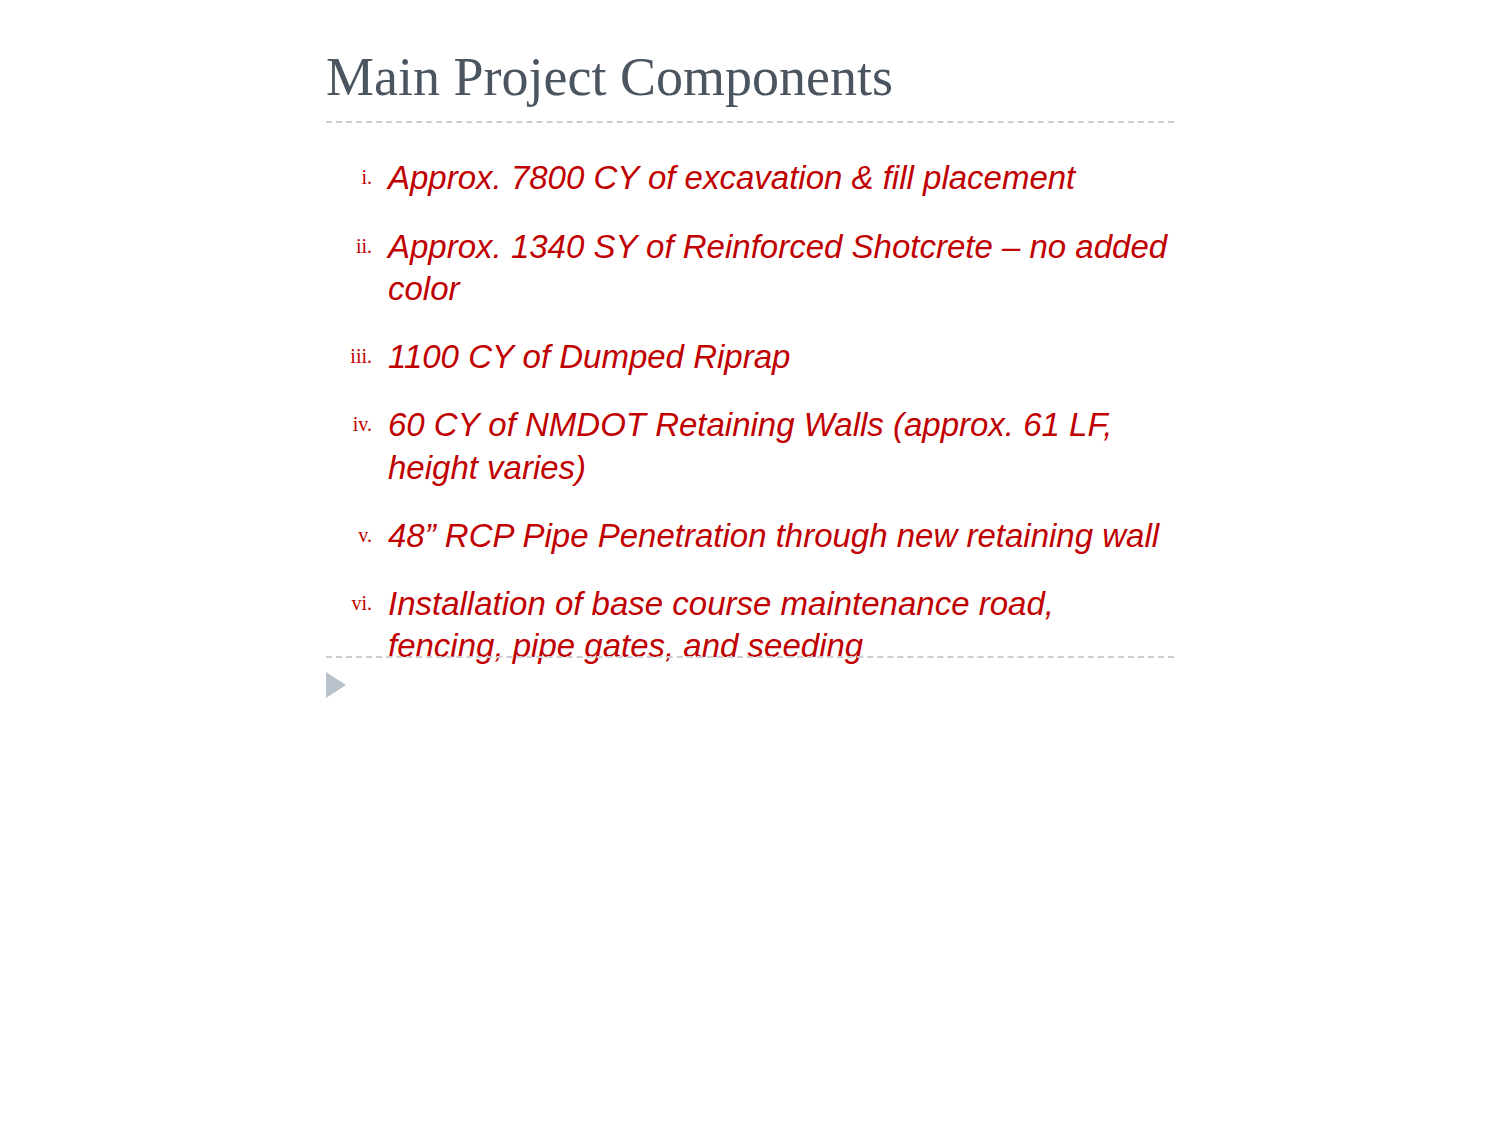Main Project Components
Approx. 7800 CY of excavation & fill placement
Approx. 1340 SY of Reinforced Shotcrete – no added color
1100 CY of Dumped Riprap
60 CY of NMDOT Retaining Walls (approx. 61 LF, height varies)
48” RCP Pipe Penetration through new retaining wall
Installation of base course maintenance road, fencing, pipe gates, and seeding